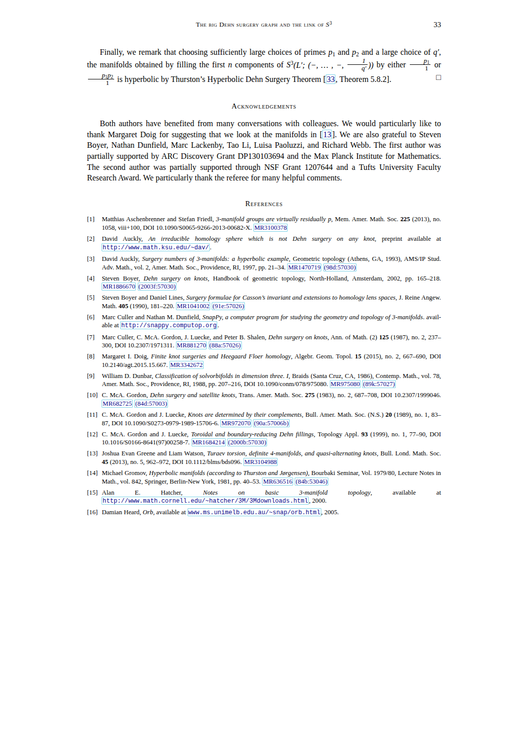The big Dehn surgery graph and the link of S3 33
Finally, we remark that choosing sufficiently large choices of primes p1 and p2 and a large choice of q′, the manifolds obtained by filling the first n components of S3(L′; (−, … , −, 1 q′)) by either p11 or p1p21 is hyperbolic by Thurston’s Hyperbolic Dehn Surgery Theorem [33, Theorem 5.8.2].□
Acknowledgements
Both authors have benefited from many conversations with colleagues. We would particularly like to thank Margaret Doig for suggesting that we look at the manifolds in [13]. We are also grateful to Steven Boyer, Nathan Dunfield, Marc Lackenby, Tao Li, Luisa Paoluzzi, and Richard Webb. The first author was partially supported by ARC Discovery Grant DP130103694 and the Max Planck Institute for Mathematics. The second author was partially supported through NSF Grant 1207644 and a Tufts University Faculty Research Award. We particularly thank the referee for many helpful comments.
References
[1] Matthias Aschenbrenner and Stefan Friedl, 3-manifold groups are virtually residually p, Mem. Amer. Math. Soc. 225 (2013), no. 1058, viii+100, DOI 10.1090/S0065-9266-2013-00682-X. MR3100378
[2] David Auckly, An irreducible homology sphere which is not Dehn surgery on any knot, preprint available at http://www.math.ksu.edu/~dav/.
[3] David Auckly, Surgery numbers of 3-manifolds: a hyperbolic example, Geometric topology (Athens, GA, 1993), AMS/IP Stud. Adv. Math., vol. 2, Amer. Math. Soc., Providence, RI, 1997, pp. 21–34. MR1470719 (98d:57030)
[4] Steven Boyer, Dehn surgery on knots, Handbook of geometric topology, North-Holland, Amsterdam, 2002, pp. 165–218. MR1886670 (2003f:57030)
[5] Steven Boyer and Daniel Lines, Surgery formulae for Casson’s invariant and extensions to homology lens spaces, J. Reine Angew. Math. 405 (1990), 181–220. MR1041002 (91e:57026)
[6] Marc Culler and Nathan M. Dunfield, SnapPy, a computer program for studying the geometry and topology of 3-manifolds. available at http://snappy.computop.org.
[7] Marc Culler, C. McA. Gordon, J. Luecke, and Peter B. Shalen, Dehn surgery on knots, Ann. of Math. (2) 125 (1987), no. 2, 237–300, DOI 10.2307/1971311. MR881270 (88a:57026)
[8] Margaret I. Doig, Finite knot surgeries and Heegaard Floer homology, Algebr. Geom. Topol. 15 (2015), no. 2, 667–690, DOI 10.2140/agt.2015.15.667. MR3342672
[9] William D. Dunbar, Classification of solvorbifolds in dimension three. I, Braids (Santa Cruz, CA, 1986), Contemp. Math., vol. 78, Amer. Math. Soc., Providence, RI, 1988, pp. 207–216, DOI 10.1090/conm/078/975080. MR975080 (89k:57027)
[10] C. McA. Gordon, Dehn surgery and satellite knots, Trans. Amer. Math. Soc. 275 (1983), no. 2, 687–708, DOI 10.2307/1999046. MR682725 (84d:57003)
[11] C. McA. Gordon and J. Luecke, Knots are determined by their complements, Bull. Amer. Math. Soc. (N.S.) 20 (1989), no. 1, 83–87, DOI 10.1090/S0273-0979-1989-15706-6. MR972070 (90a:57006b)
[12] C. McA. Gordon and J. Luecke, Toroidal and boundary-reducing Dehn fillings, Topology Appl. 93 (1999), no. 1, 77–90, DOI 10.1016/S0166-8641(97)00258-7. MR1684214 (2000b:57030)
[13] Joshua Evan Greene and Liam Watson, Turaev torsion, definite 4-manifolds, and quasi-alternating knots, Bull. Lond. Math. Soc. 45 (2013), no. 5, 962–972, DOI 10.1112/blms/bds096. MR3104988
[14] Michael Gromov, Hyperbolic manifolds (according to Thurston and Jørgensen), Bourbaki Seminar, Vol. 1979/80, Lecture Notes in Math., vol. 842, Springer, Berlin-New York, 1981, pp. 40–53. MR636516 (84b:53046)
[15] Alan E. Hatcher, Notes on basic 3-manifold topology, available at http://www.math.cornell.edu/~hatcher/3M/3Mdownloads.html, 2000.
[16] Damian Heard, Orb, available at www.ms.unimelb.edu.au/~snap/orb.html, 2005.